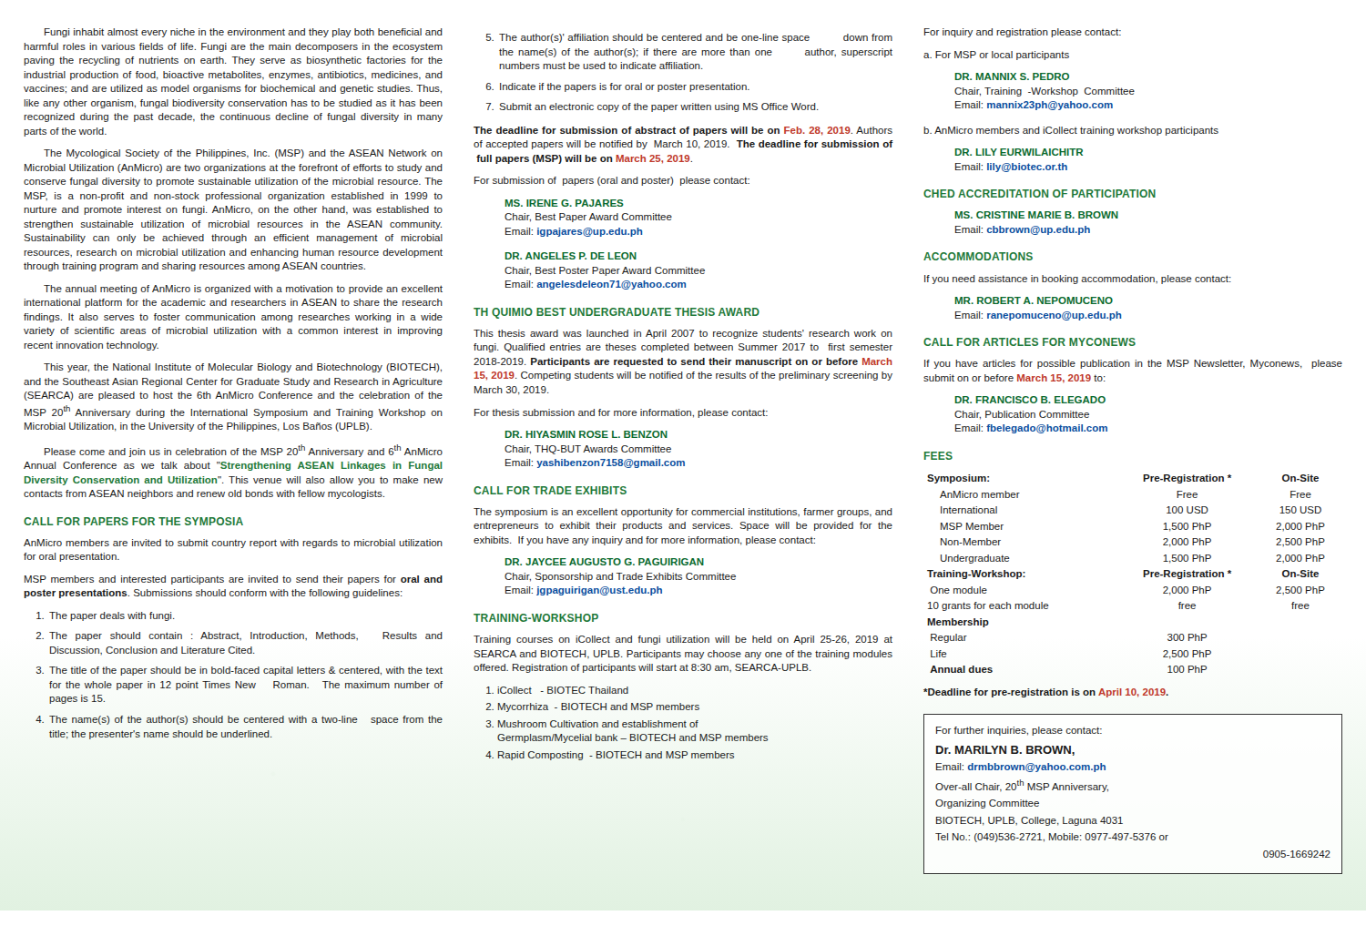Fungi inhabit almost every niche in the environment and they play both beneficial and harmful roles in various fields of life. Fungi are the main decomposers in the ecosystem paving the recycling of nutrients on earth. They serve as biosynthetic factories for the industrial production of food, bioactive metabolites, enzymes, antibiotics, medicines, and vaccines; and are utilized as model organisms for biochemical and genetic studies. Thus, like any other organism, fungal biodiversity conservation has to be studied as it has been recognized during the past decade, the continuous decline of fungal diversity in many parts of the world.
The Mycological Society of the Philippines, Inc. (MSP) and the ASEAN Network on Microbial Utilization (AnMicro) are two organizations at the forefront of efforts to study and conserve fungal diversity to promote sustainable utilization of the microbial resource. The MSP, is a non-profit and non-stock professional organization established in 1999 to nurture and promote interest on fungi. AnMicro, on the other hand, was established to strengthen sustainable utilization of microbial resources in the ASEAN community. Sustainability can only be achieved through an efficient management of microbial resources, research on microbial utilization and enhancing human resource development through training program and sharing resources among ASEAN countries.
The annual meeting of AnMicro is organized with a motivation to provide an excellent international platform for the academic and researchers in ASEAN to share the research findings. It also serves to foster communication among researches working in a wide variety of scientific areas of microbial utilization with a common interest in improving recent innovation technology.
This year, the National Institute of Molecular Biology and Biotechnology (BIOTECH), and the Southeast Asian Regional Center for Graduate Study and Research in Agriculture (SEARCA) are pleased to host the 6th AnMicro Conference and the celebration of the MSP 20th Anniversary during the International Symposium and Training Workshop on Microbial Utilization, in the University of the Philippines, Los Baños (UPLB).
Please come and join us in celebration of the MSP 20th Anniversary and 6th AnMicro Annual Conference as we talk about "Strengthening ASEAN Linkages in Fungal Diversity Conservation and Utilization". This venue will also allow you to make new contacts from ASEAN neighbors and renew old bonds with fellow mycologists.
Call for Papers for the Symposia
AnMicro members are invited to submit country report with regards to microbial utilization for oral presentation.
MSP members and interested participants are invited to send their papers for oral and poster presentations. Submissions should conform with the following guidelines:
The paper deals with fungi.
The paper should contain : Abstract, Introduction, Methods, Results and Discussion, Conclusion and Literature Cited.
The title of the paper should be in bold-faced capital letters & centered, with the text for the whole paper in 12 point Times New Roman. The maximum number of pages is 15.
The name(s) of the author(s) should be centered with a two-line space from the title; the presenter's name should be underlined.
The author(s)' affiliation should be centered and be one-line space down from the name(s) of the author(s); if there are more than one author, superscript numbers must be used to indicate affiliation.
Indicate if the papers is for oral or poster presentation.
Submit an electronic copy of the paper written using MS Office Word.
The deadline for submission of abstract of papers will be on Feb. 28, 2019. Authors of accepted papers will be notified by March 10, 2019. The deadline for submission of full papers (MSP) will be on March 25, 2019.
For submission of papers (oral and poster) please contact:
MS. IRENE G. PAJARES Chair, Best Paper Award Committee Email: igpajares@up.edu.ph
DR. ANGELES P. DE LEON Chair, Best Poster Paper Award Committee Email: angelesdeleon71@yahoo.com
TH Quimio Best Undergraduate Thesis Award
This thesis award was launched in April 2007 to recognize students' research work on fungi. Qualified entries are theses completed between Summer 2017 to first semester 2018-2019. Participants are requested to send their manuscript on or before March 15, 2019. Competing students will be notified of the results of the preliminary screening by March 30, 2019.
For thesis submission and for more information, please contact:
DR. HIYASMIN ROSE L. BENZON Chair, THQ-BUT Awards Committee Email: yashibenzon7158@gmail.com
Call for Trade Exhibits
The symposium is an excellent opportunity for commercial institutions, farmer groups, and entrepreneurs to exhibit their products and services. Space will be provided for the exhibits. If you have any inquiry and for more information, please contact:
DR. JAYCEE AUGUSTO G. PAGUIRIGAN Chair, Sponsorship and Trade Exhibits Committee Email: jgpaguirigan@ust.edu.ph
Training-Workshop
Training courses on iCollect and fungi utilization will be held on April 25-26, 2019 at SEARCA and BIOTECH, UPLB. Participants may choose any one of the training modules offered. Registration of participants will start at 8:30 am, SEARCA-UPLB.
iCollect - BIOTEC Thailand
Mycorrhiza - BIOTECH and MSP members
Mushroom Cultivation and establishment of
Germplasm/Mycelial bank – BIOTECH and MSP members
Rapid Composting - BIOTECH and MSP members
For inquiry and registration please contact:
a. For MSP or local participants
DR. MANNIX S. PEDRO Chair, Training -Workshop Committee Email: mannix23ph@yahoo.com
b. AnMicro members and iCollect training workshop participants
DR. LILY EURWILAICHITR Email: lily@biotec.or.th
CHED Accreditation of Participation
MS. CRISTINE MARIE B. BROWN Email: cbbrown@up.edu.ph
Accommodations
If you need assistance in booking accommodation, please contact:
MR. ROBERT A. NEPOMUCENO Email: ranepomuceno@up.edu.ph
Call for Articles for Myconews
If you have articles for possible publication in the MSP Newsletter, Myconews, please submit on or before March 15, 2019 to:
DR. FRANCISCO B. ELEGADO Chair, Publication Committee Email: fbelegado@hotmail.com
Fees
| Symposium: | Pre-Registration * | On-Site |
| AnMicro member | Free | Free |
| International | 100 USD | 150 USD |
| MSP Member | 1,500 PhP | 2,000 PhP |
| Non-Member | 2,000 PhP | 2,500 PhP |
| Undergraduate | 1,500 PhP | 2,000 PhP |
| Training-Workshop: | Pre-Registration * | On-Site |
| One module | 2,000 PhP | 2,500 PhP |
| 10 grants for each module | free | free |
| Membership | | |
| Regular | 300 PhP | |
| Life | 2,500 PhP | |
| Annual dues | 100 PhP | |
*Deadline for pre-registration is on April 10, 2019.
For further inquiries, please contact:
Dr. MARILYN B. BROWN,
Email: drmbbrown@yahoo.com.ph
Over-all Chair, 20th MSP Anniversary,
Organizing Committee
BIOTECH, UPLB, College, Laguna 4031
Tel No.: (049)536-2721, Mobile: 0977-497-5376 or
0905-1669242